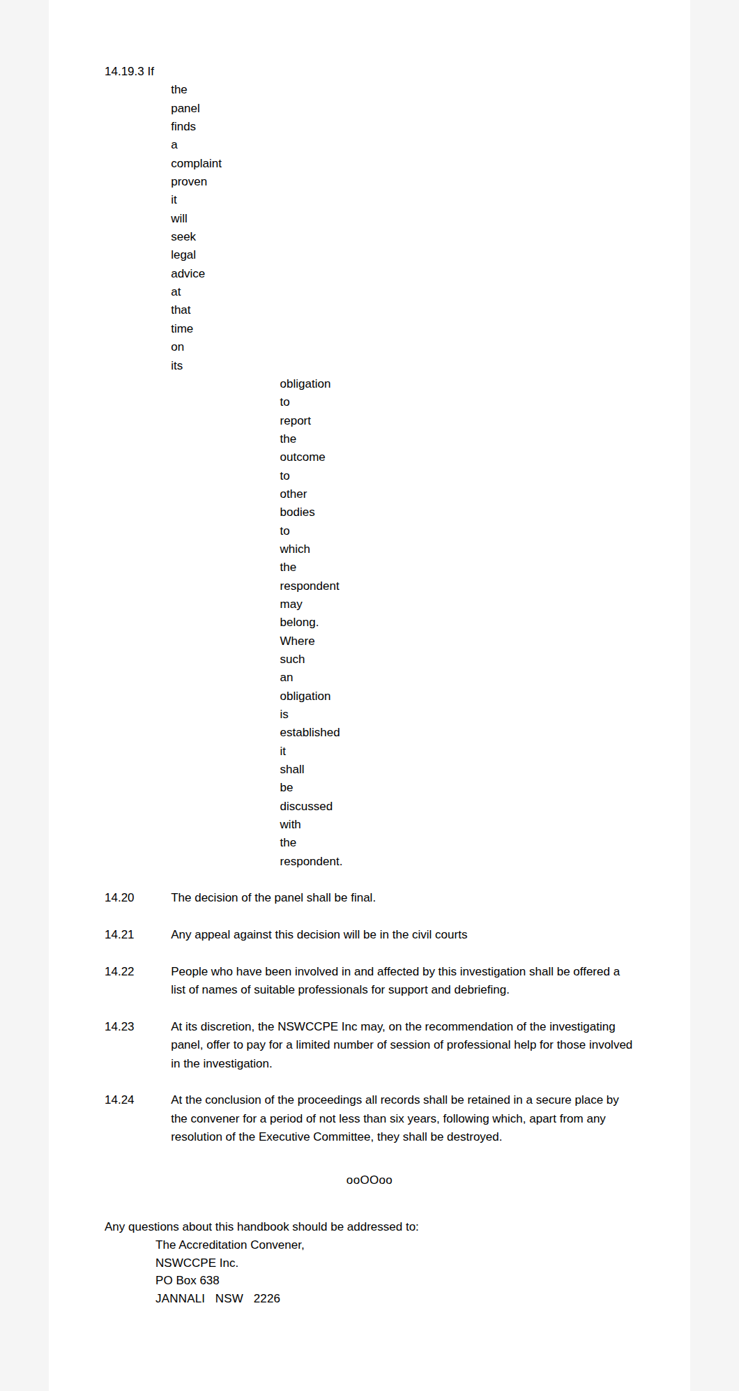14.19.3 If the panel finds a complaint proven it will seek legal advice at that time on its obligation to report the outcome to other bodies to which the respondent may belong. Where such an obligation is established it shall be discussed with the respondent.
14.20 The decision of the panel shall be final.
14.21 Any appeal against this decision will be in the civil courts
14.22 People who have been involved in and affected by this investigation shall be offered a list of names of suitable professionals for support and debriefing.
14.23 At its discretion, the NSWCCPE Inc may, on the recommendation of the investigating panel, offer to pay for a limited number of session of professional help for those involved in the investigation.
14.24 At the conclusion of the proceedings all records shall be retained in a secure place by the convener for a period of not less than six years, following which, apart from any resolution of the Executive Committee, they shall be destroyed.
ooOOoo
Any questions about this handbook should be addressed to:
The Accreditation Convener, NSWCCPE Inc. PO Box 638 JANNALI NSW 2226